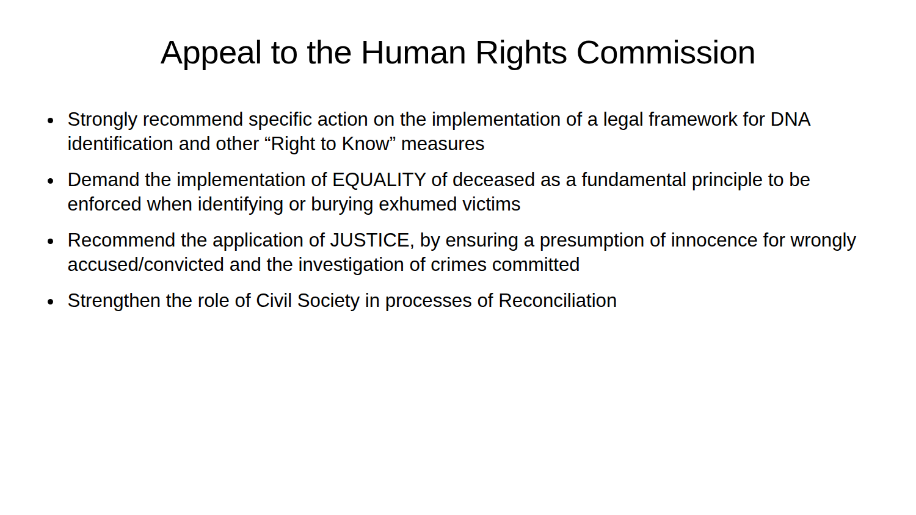Appeal to the Human Rights Commission
Strongly recommend specific action on the implementation of a legal framework for DNA identification and other “Right to Know” measures
Demand the implementation of EQUALITY of deceased as a fundamental principle to be enforced when identifying or burying exhumed victims
Recommend the application of JUSTICE, by ensuring a presumption of innocence for wrongly accused/convicted and the investigation of crimes committed
Strengthen the role of Civil Society in processes of Reconciliation